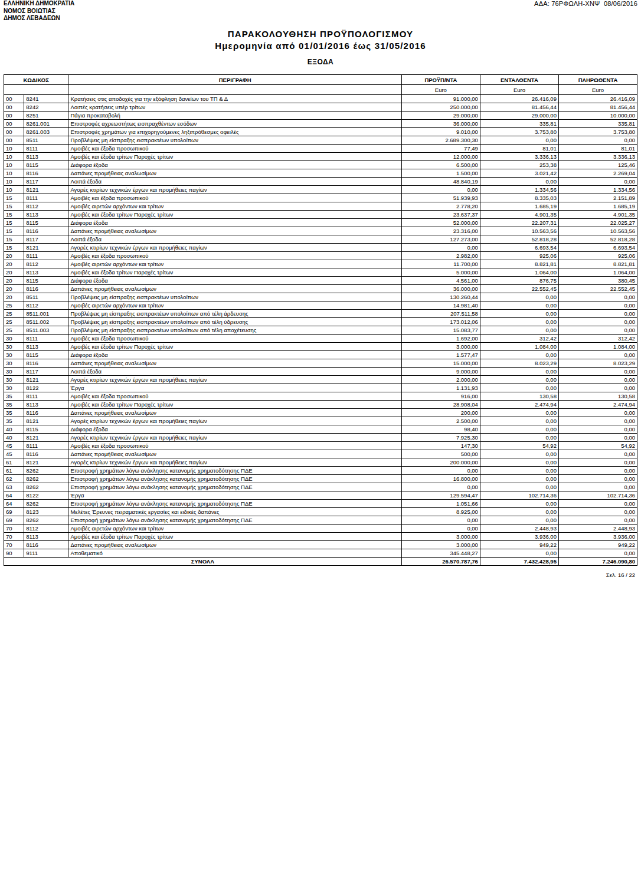ΕΛΛΗΝΙΚΗ ΔΗΜΟΚΡΑΤΙΑ
ΝΟΜΟΣ ΒΟΙΩΤΙΑΣ
ΔΗΜΟΣ ΛΕΒΑΔΕΩΝ
ΑΔΑ: 76ΡΦΩΛΗ-ΧΝΨ 08/06/2016
ΠΑΡΑΚΟΛΟΥΘΗΣΗ ΠΡΟΫΠΟΛΟΓΙΣΜΟΥ
Ημερομηνία από 01/01/2016 έως 31/05/2016
ΕΞΟΔΑ
| ΚΩΔΙΚΟΣ | ΠΕΡΙΓΡΑΦΗ | ΠΡΟΫΠ/ΝΤΑ | ΕΝΤΑΛΘΕΝΤΑ | ΠΛΗΡΩΘΕΝΤΑ |
| --- | --- | --- | --- | --- |
| | | Euro | Euro | Euro |
| 00 | 8241 | Κρατήσεις στις αποδοχές για την εξόφληση δανείων του ΤΠ & Δ | 91.000,00 | 26.416,09 | 26.416,09 |
| 00 | 8242 | Λοιπές κρατήσεις υπέρ τρίτων | 250.000,00 | 81.456,44 | 81.456,44 |
| 00 | 8251 | Πάγια προκαταβολή | 29.000,00 | 29.000,00 | 10.000,00 |
| 00 | 8261.001 | Επιστροφές αχρεωστήτως εισπραχθέντων εσόδων | 36.000,00 | 335,81 | 335,81 |
| 00 | 8261.003 | Επιστροφές χρημάτων για επιχορηγούμενες ληξιπρόθεσμες οφειλές | 9.010,00 | 3.753,80 | 3.753,80 |
| 00 | 8511 | Προβλέψεις μη είσπραξης εισπρακτέων υπολοίπων | 2.689.300,30 | 0,00 | 0,00 |
| 10 | 8111 | Αμοιβές και έξοδα προσωπικού | 77,49 | 81,01 | 81,01 |
| 10 | 8113 | Αμοιβές και έξοδα τρίτων Παροχές τρίτων | 12.000,00 | 3.336,13 | 3.336,13 |
| 10 | 8115 | Διάφορα έξοδα | 6.500,00 | 253,38 | 125,46 |
| 10 | 8116 | Δαπάνες προμήθειας αναλωσίμων | 1.500,00 | 3.021,42 | 2.269,04 |
| 10 | 8117 | Λοιπά έξοδα | 48.840,19 | 0,00 | 0,00 |
| 10 | 8121 | Αγορές κτιρίων τεχνικών έργων και προμήθειες παγίων | 0,00 | 1.334,56 | 1.334,56 |
| 15 | 8111 | Αμοιβές και έξοδα προσωπικού | 51.939,93 | 8.335,03 | 2.151,89 |
| 15 | 8112 | Αμοιβές αιρετών αρχόντων και τρίτων | 2.778,20 | 1.685,19 | 1.685,19 |
| 15 | 8113 | Αμοιβές και έξοδα τρίτων Παροχές τρίτων | 23.637,37 | 4.901,35 | 4.901,35 |
| 15 | 8115 | Διάφορα έξοδα | 52.000,00 | 22.207,31 | 22.025,27 |
| 15 | 8116 | Δαπάνες προμήθειας αναλωσίμων | 23.316,00 | 10.563,56 | 10.563,56 |
| 15 | 8117 | Λοιπά έξοδα | 127.273,00 | 52.818,28 | 52.818,28 |
| 15 | 8121 | Αγορές κτιρίων τεχνικών έργων και προμήθειες παγίων | 0,00 | 6.693,54 | 6.693,54 |
| 20 | 8111 | Αμοιβές και έξοδα προσωπικού | 2.982,00 | 925,06 | 925,06 |
| 20 | 8112 | Αμοιβές αιρετών αρχόντων και τρίτων | 11.700,00 | 8.821,81 | 8.821,81 |
| 20 | 8113 | Αμοιβές και έξοδα τρίτων Παροχές τρίτων | 5.000,00 | 1.064,00 | 1.064,00 |
| 20 | 8115 | Διάφορα έξοδα | 4.561,00 | 876,75 | 380,45 |
| 20 | 8116 | Δαπάνες προμήθειας αναλωσίμων | 36.000,00 | 22.552,45 | 22.552,45 |
| 20 | 8511 | Προβλέψεις μη είσπραξης εισπρακτέων υπολοίπων | 130.260,44 | 0,00 | 0,00 |
| 25 | 8112 | Αμοιβές αιρετών αρχόντων και τρίτων | 14.981,40 | 0,00 | 0,00 |
| 25 | 8511.001 | Προβλέψεις μη είσπραξης εισπρακτέων υπολοίπων από τέλη άρδευσης | 207.511,58 | 0,00 | 0,00 |
| 25 | 8511.002 | Προβλέψεις μη είσπραξης εισπρακτέων υπολοίπων από τέλη ύδρευσης | 173.012,06 | 0,00 | 0,00 |
| 25 | 8511.003 | Προβλέψεις μη είσπραξης εισπρακτέων υπολοίπων από τέλη αποχέτευσης | 15.083,77 | 0,00 | 0,00 |
| 30 | 8111 | Αμοιβές και έξοδα προσωπικού | 1.692,00 | 312,42 | 312,42 |
| 30 | 8113 | Αμοιβές και έξοδα τρίτων Παροχές τρίτων | 3.000,00 | 1.084,00 | 1.084,00 |
| 30 | 8115 | Διάφορα έξοδα | 1.577,47 | 0,00 | 0,00 |
| 30 | 8116 | Δαπάνες προμήθειας αναλωσίμων | 15.000,00 | 8.023,29 | 8.023,29 |
| 30 | 8117 | Λοιπά έξοδα | 9.000,00 | 0,00 | 0,00 |
| 30 | 8121 | Αγορές κτιρίων τεχνικών έργων και προμήθειες παγίων | 2.000,00 | 0,00 | 0,00 |
| 30 | 8122 | Έργα | 1.131,93 | 0,00 | 0,00 |
| 35 | 8111 | Αμοιβές και έξοδα προσωπικού | 916,00 | 130,58 | 130,58 |
| 35 | 8113 | Αμοιβές και έξοδα τρίτων Παροχές τρίτων | 28.908,04 | 2.474,94 | 2.474,94 |
| 35 | 8116 | Δαπάνες προμήθειας αναλωσίμων | 200,00 | 0,00 | 0,00 |
| 35 | 8121 | Αγορές κτιρίων τεχνικών έργων και προμήθειες παγίων | 2.500,00 | 0,00 | 0,00 |
| 40 | 8115 | Διάφορα έξοδα | 98,40 | 0,00 | 0,00 |
| 40 | 8121 | Αγορές κτιρίων τεχνικών έργων και προμήθειες παγίων | 7.925,30 | 0,00 | 0,00 |
| 45 | 8111 | Αμοιβές και έξοδα προσωπικού | 147,30 | 54,92 | 54,92 |
| 45 | 8116 | Δαπάνες προμήθειας αναλωσίμων | 500,00 | 0,00 | 0,00 |
| 61 | 8121 | Αγορές κτιρίων τεχνικών έργων και προμήθειες παγίων | 200.000,00 | 0,00 | 0,00 |
| 61 | 8262 | Επιστροφή χρημάτων λόγω ανάκλησης κατανομής χρηματοδότησης ΠΔΕ | 0,00 | 0,00 | 0,00 |
| 62 | 8262 | Επιστροφή χρημάτων λόγω ανάκλησης κατανομής χρηματοδότησης ΠΔΕ | 16.800,00 | 0,00 | 0,00 |
| 63 | 8262 | Επιστροφή χρημάτων λόγω ανάκλησης κατανομής χρηματοδότησης ΠΔΕ | 0,00 | 0,00 | 0,00 |
| 64 | 8122 | Έργα | 129.594,47 | 102.714,36 | 102.714,36 |
| 64 | 8262 | Επιστροφή χρημάτων λόγω ανάκλησης κατανομής χρηματοδότησης ΠΔΕ | 1.051,66 | 0,00 | 0,00 |
| 69 | 8123 | Μελέτες Έρευνες πειραματικές εργασίες και ειδικές δαπάνες | 8.925,00 | 0,00 | 0,00 |
| 69 | 8262 | Επιστροφή χρημάτων λόγω ανάκλησης κατανομής χρηματοδότησης ΠΔΕ | 0,00 | 0,00 | 0,00 |
| 70 | 8112 | Αμοιβές αιρετών αρχόντων και τρίτων | 0,00 | 2.448,93 | 2.448,93 |
| 70 | 8113 | Αμοιβές και έξοδα τρίτων Παροχές τρίτων | 3.000,00 | 3.936,00 | 3.936,00 |
| 70 | 8116 | Δαπάνες προμήθειας αναλωσίμων | 3.000,00 | 949,22 | 949,22 |
| 90 | 9111 | Αποθεματικό | 345.448,27 | 0,00 | 0,00 |
| ΣΥΝΟΛΑ | 26.570.787,76 | 7.432.428,95 | 7.246.090,80 |
Σελ. 16 / 22